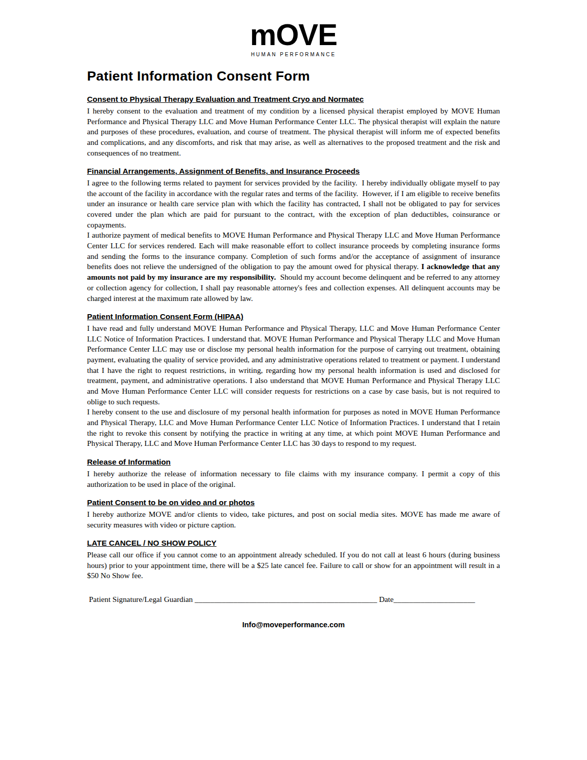mOVE
HUMAN PERFORMANCE
Patient Information Consent Form
Consent to Physical Therapy Evaluation and Treatment Cryo and Normatec
I hereby consent to the evaluation and treatment of my condition by a licensed physical therapist employed by MOVE Human Performance and Physical Therapy LLC and Move Human Performance Center LLC. The physical therapist will explain the nature and purposes of these procedures, evaluation, and course of treatment. The physical therapist will inform me of expected benefits and complications, and any discomforts, and risk that may arise, as well as alternatives to the proposed treatment and the risk and consequences of no treatment.
Financial Arrangements, Assignment of Benefits, and Insurance Proceeds
I agree to the following terms related to payment for services provided by the facility. I hereby individually obligate myself to pay the account of the facility in accordance with the regular rates and terms of the facility. However, if I am eligible to receive benefits under an insurance or health care service plan with which the facility has contracted, I shall not be obligated to pay for services covered under the plan which are paid for pursuant to the contract, with the exception of plan deductibles, coinsurance or copayments.
I authorize payment of medical benefits to MOVE Human Performance and Physical Therapy LLC and Move Human Performance Center LLC for services rendered. Each will make reasonable effort to collect insurance proceeds by completing insurance forms and sending the forms to the insurance company. Completion of such forms and/or the acceptance of assignment of insurance benefits does not relieve the undersigned of the obligation to pay the amount owed for physical therapy. I acknowledge that any amounts not paid by my insurance are my responsibility. Should my account become delinquent and be referred to any attorney or collection agency for collection, I shall pay reasonable attorney's fees and collection expenses. All delinquent accounts may be charged interest at the maximum rate allowed by law.
Patient Information Consent Form (HIPAA)
I have read and fully understand MOVE Human Performance and Physical Therapy, LLC and Move Human Performance Center LLC Notice of Information Practices. I understand that. MOVE Human Performance and Physical Therapy LLC and Move Human Performance Center LLC may use or disclose my personal health information for the purpose of carrying out treatment, obtaining payment, evaluating the quality of service provided, and any administrative operations related to treatment or payment. I understand that I have the right to request restrictions, in writing, regarding how my personal health information is used and disclosed for treatment, payment, and administrative operations. I also understand that MOVE Human Performance and Physical Therapy LLC and Move Human Performance Center LLC will consider requests for restrictions on a case by case basis, but is not required to oblige to such requests.
I hereby consent to the use and disclosure of my personal health information for purposes as noted in MOVE Human Performance and Physical Therapy, LLC and Move Human Performance Center LLC Notice of Information Practices. I understand that I retain the right to revoke this consent by notifying the practice in writing at any time, at which point MOVE Human Performance and Physical Therapy, LLC and Move Human Performance Center LLC has 30 days to respond to my request.
Release of Information
I hereby authorize the release of information necessary to file claims with my insurance company. I permit a copy of this authorization to be used in place of the original.
Patient Consent to be on video and or photos
I hereby authorize MOVE and/or clients to video, take pictures, and post on social media sites. MOVE has made me aware of security measures with video or picture caption.
LATE CANCEL / NO SHOW POLICY
Please call our office if you cannot come to an appointment already scheduled. If you do not call at least 6 hours (during business hours) prior to your appointment time, there will be a $25 late cancel fee. Failure to call or show for an appointment will result in a $50 No Show fee.
Patient Signature/Legal Guardian _______________________________________________ Date_____________________
Info@moveperformance.com